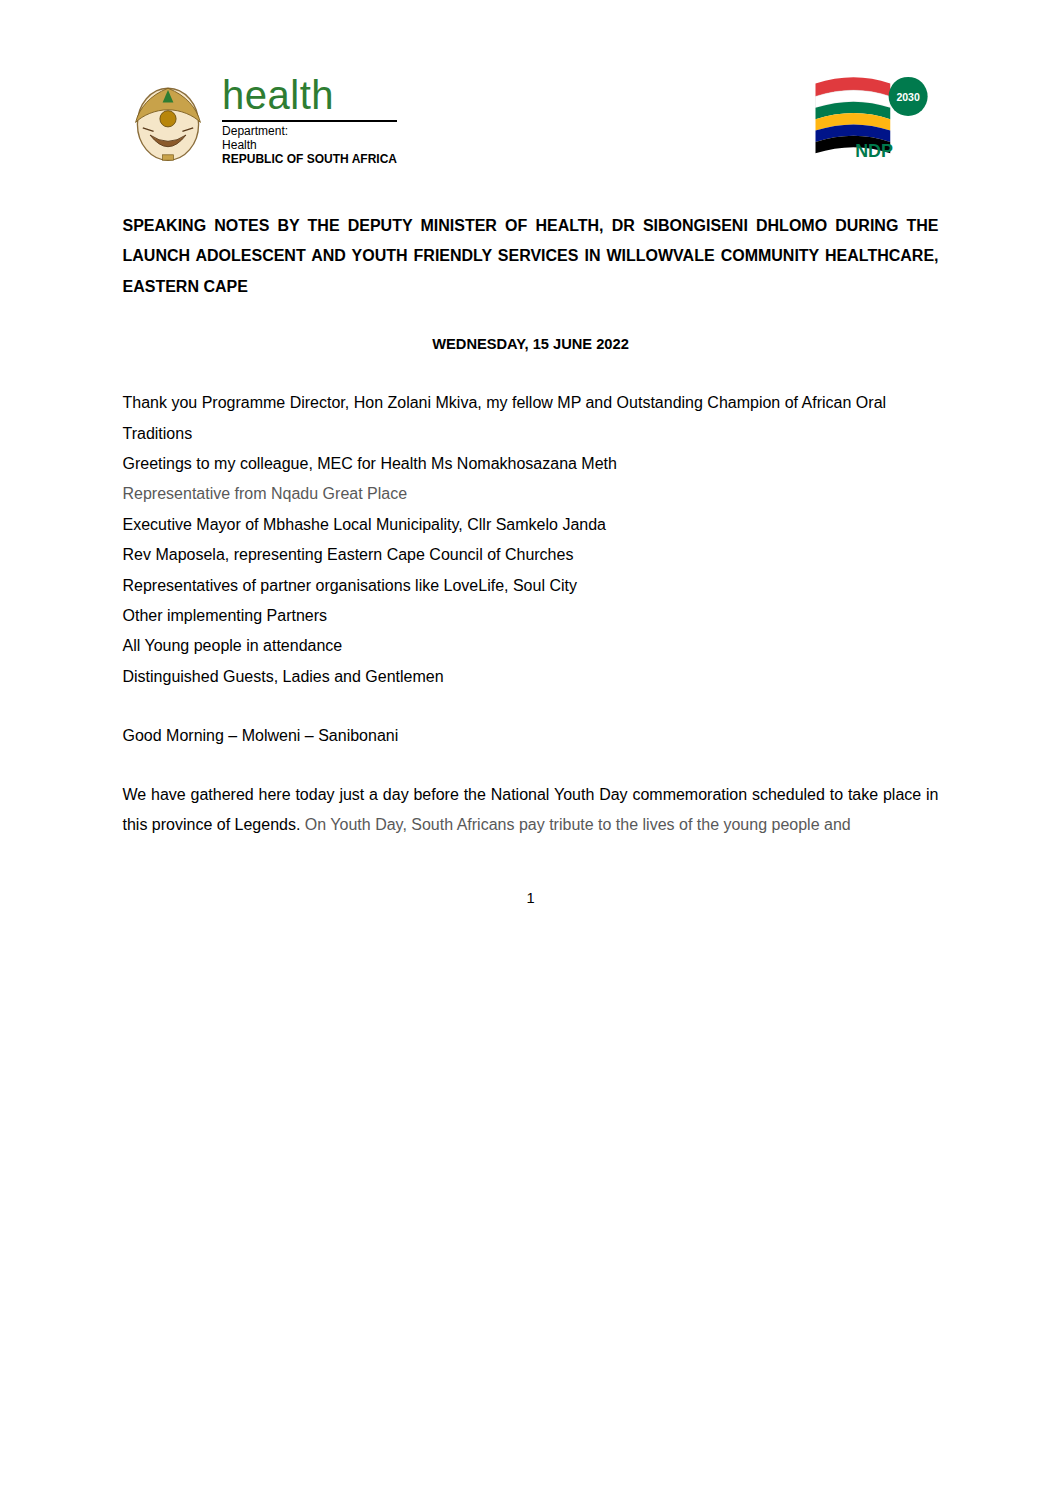health Department: Health REPUBLIC OF SOUTH AFRICA
2030 NDP
Speaking notes by the Deputy Minister of Health, Dr Sibongiseni Dhlomo during the launch adolescent and youth friendly services in Willowvale Community Healthcare, Eastern Cape
WEDNESDAY, 15 JUNE 2022
Thank you Programme Director, Hon Zolani Mkiva, my fellow MP and Outstanding Champion of African Oral Traditions
Greetings to my colleague, MEC for Health Ms Nomakhosazana Meth
Representative from Nqadu Great Place
Executive Mayor of Mbhashe Local Municipality, Cllr Samkelo Janda
Rev Maposela, representing Eastern Cape Council of Churches
Representatives of partner organisations like LoveLife, Soul City
Other implementing Partners
All Young people in attendance
Distinguished Guests, Ladies and Gentlemen
Good Morning – Molweni – Sanibonani
We have gathered here today just a day before the National Youth Day commemoration scheduled to take place in this province of Legends. On Youth Day, South Africans pay tribute to the lives of the young people and
1